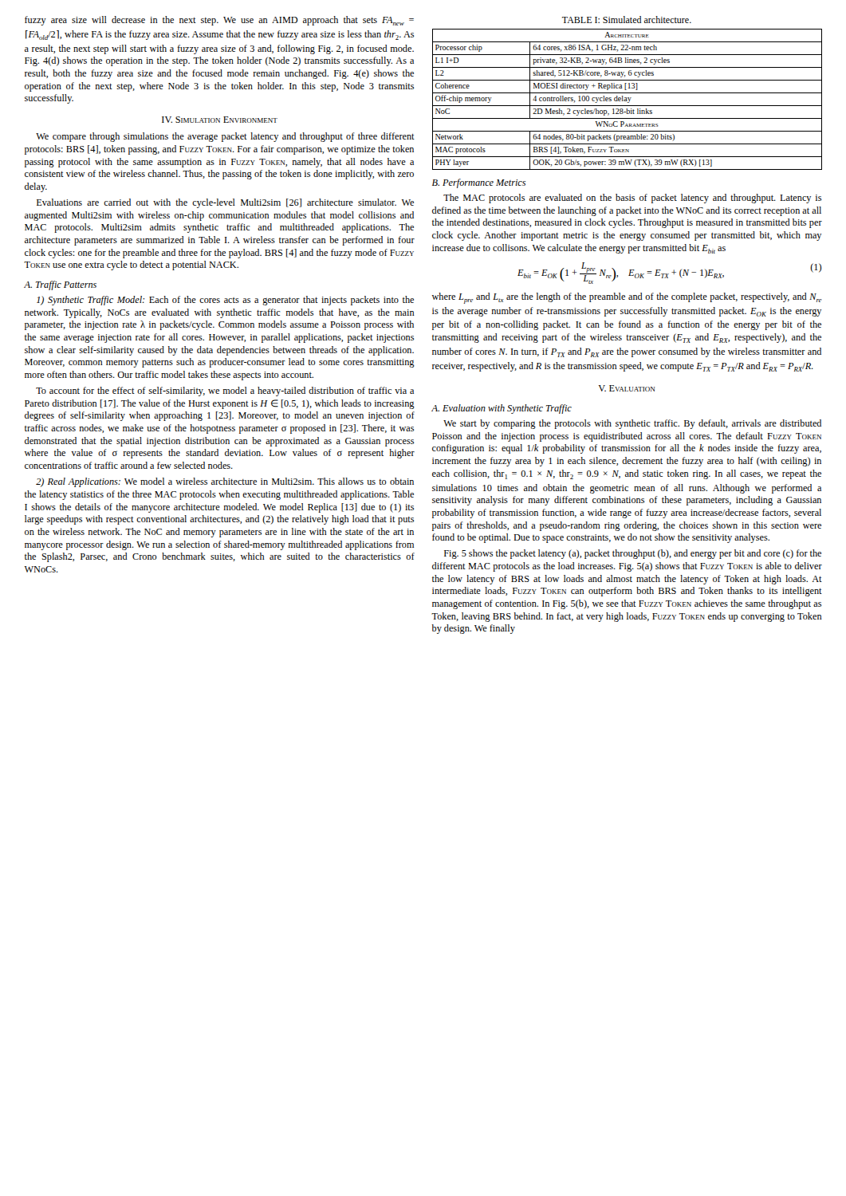fuzzy area size will decrease in the next step. We use an AIMD approach that sets FAnew = ⌈FAold/2⌉, where FA is the fuzzy area size. Assume that the new fuzzy area size is less than thr2. As a result, the next step will start with a fuzzy area size of 3 and, following Fig. 2, in focused mode. Fig. 4(d) shows the operation in the step. The token holder (Node 2) transmits successfully. As a result, both the fuzzy area size and the focused mode remain unchanged. Fig. 4(e) shows the operation of the next step, where Node 3 is the token holder. In this step, Node 3 transmits successfully.
IV. Simulation Environment
We compare through simulations the average packet latency and throughput of three different protocols: BRS [4], token passing, and Fuzzy Token. For a fair comparison, we optimize the token passing protocol with the same assumption as in Fuzzy Token, namely, that all nodes have a consistent view of the wireless channel. Thus, the passing of the token is done implicitly, with zero delay.
Evaluations are carried out with the cycle-level Multi2sim [26] architecture simulator. We augmented Multi2sim with wireless on-chip communication modules that model collisions and MAC protocols. Multi2sim admits synthetic traffic and multithreaded applications. The architecture parameters are summarized in Table I. A wireless transfer can be performed in four clock cycles: one for the preamble and three for the payload. BRS [4] and the fuzzy mode of Fuzzy Token use one extra cycle to detect a potential NACK.
A. Traffic Patterns
1) Synthetic Traffic Model: Each of the cores acts as a generator that injects packets into the network. Typically, NoCs are evaluated with synthetic traffic models that have, as the main parameter, the injection rate λ in packets/cycle. Common models assume a Poisson process with the same average injection rate for all cores. However, in parallel applications, packet injections show a clear self-similarity caused by the data dependencies between threads of the application. Moreover, common memory patterns such as producer-consumer lead to some cores transmitting more often than others. Our traffic model takes these aspects into account.
To account for the effect of self-similarity, we model a heavy-tailed distribution of traffic via a Pareto distribution [17]. The value of the Hurst exponent is H ∈ [0.5, 1), which leads to increasing degrees of self-similarity when approaching 1 [23]. Moreover, to model an uneven injection of traffic across nodes, we make use of the hotspotness parameter σ proposed in [23]. There, it was demonstrated that the spatial injection distribution can be approximated as a Gaussian process where the value of σ represents the standard deviation. Low values of σ represent higher concentrations of traffic around a few selected nodes.
2) Real Applications: We model a wireless architecture in Multi2sim. This allows us to obtain the latency statistics of the three MAC protocols when executing multithreaded applications. Table I shows the details of the manycore architecture modeled. We model Replica [13] due to (1) its large speedups with respect conventional architectures, and (2) the relatively high load that it puts on the wireless network. The NoC and memory parameters are in line with the state of the art in manycore processor design. We run a selection of shared-memory multithreaded applications from the Splash2, Parsec, and Crono benchmark suites, which are suited to the characteristics of WNoCs.
TABLE I: Simulated architecture.
| Architecture |
| Processor chip | 64 cores, x86 ISA, 1 GHz, 22-nm tech |
| L1 I+D | private, 32-KB, 2-way, 64B lines, 2 cycles |
| L2 | shared, 512-KB/core, 8-way, 6 cycles |
| Coherence | MOESI directory + Replica [13] |
| Off-chip memory | 4 controllers, 100 cycles delay |
| NoC | 2D Mesh, 2 cycles/hop, 128-bit links |
| WNoC Parameters |
| Network | 64 nodes, 80-bit packets (preamble: 20 bits) |
| MAC protocols | BRS [4], Token, Fuzzy Token |
| PHY layer | OOK, 20 Gb/s, power: 39 mW (TX), 39 mW (RX) [13] |
B. Performance Metrics
The MAC protocols are evaluated on the basis of packet latency and throughput. Latency is defined as the time between the launching of a packet into the WNoC and its correct reception at all the intended destinations, measured in clock cycles. Throughput is measured in transmitted bits per clock cycle. Another important metric is the energy consumed per transmitted bit, which may increase due to collisons. We calculate the energy per transmitted bit Ebit as
Ebit = EOK (1 + Lpre Ltx Nre), EOK = ETX + (N − 1)ERX, (1)
where Lpre and Ltx are the length of the preamble and of the complete packet, respectively, and Nre is the average number of re-transmissions per successfully transmitted packet. EOK is the energy per bit of a non-colliding packet. It can be found as a function of the energy per bit of the transmitting and receiving part of the wireless transceiver (ETX and ERX, respectively), and the number of cores N. In turn, if PTX and PRX are the power consumed by the wireless transmitter and receiver, respectively, and R is the transmission speed, we compute ETX = PTX/R and ERX = PRX/R.
V. Evaluation
A. Evaluation with Synthetic Traffic
We start by comparing the protocols with synthetic traffic. By default, arrivals are distributed Poisson and the injection process is equidistributed across all cores. The default Fuzzy Token configuration is: equal 1/k probability of transmission for all the k nodes inside the fuzzy area, increment the fuzzy area by 1 in each silence, decrement the fuzzy area to half (with ceiling) in each collision, thr1 = 0.1 × N, thr2 = 0.9 × N, and static token ring. In all cases, we repeat the simulations 10 times and obtain the geometric mean of all runs. Although we performed a sensitivity analysis for many different combinations of these parameters, including a Gaussian probability of transmission function, a wide range of fuzzy area increase/decrease factors, several pairs of thresholds, and a pseudo-random ring ordering, the choices shown in this section were found to be optimal. Due to space constraints, we do not show the sensitivity analyses.
Fig. 5 shows the packet latency (a), packet throughput (b), and energy per bit and core (c) for the different MAC protocols as the load increases. Fig. 5(a) shows that Fuzzy Token is able to deliver the low latency of BRS at low loads and almost match the latency of Token at high loads. At intermediate loads, Fuzzy Token can outperform both BRS and Token thanks to its intelligent management of contention. In Fig. 5(b), we see that Fuzzy Token achieves the same throughput as Token, leaving BRS behind. In fact, at very high loads, Fuzzy Token ends up converging to Token by design. We finally